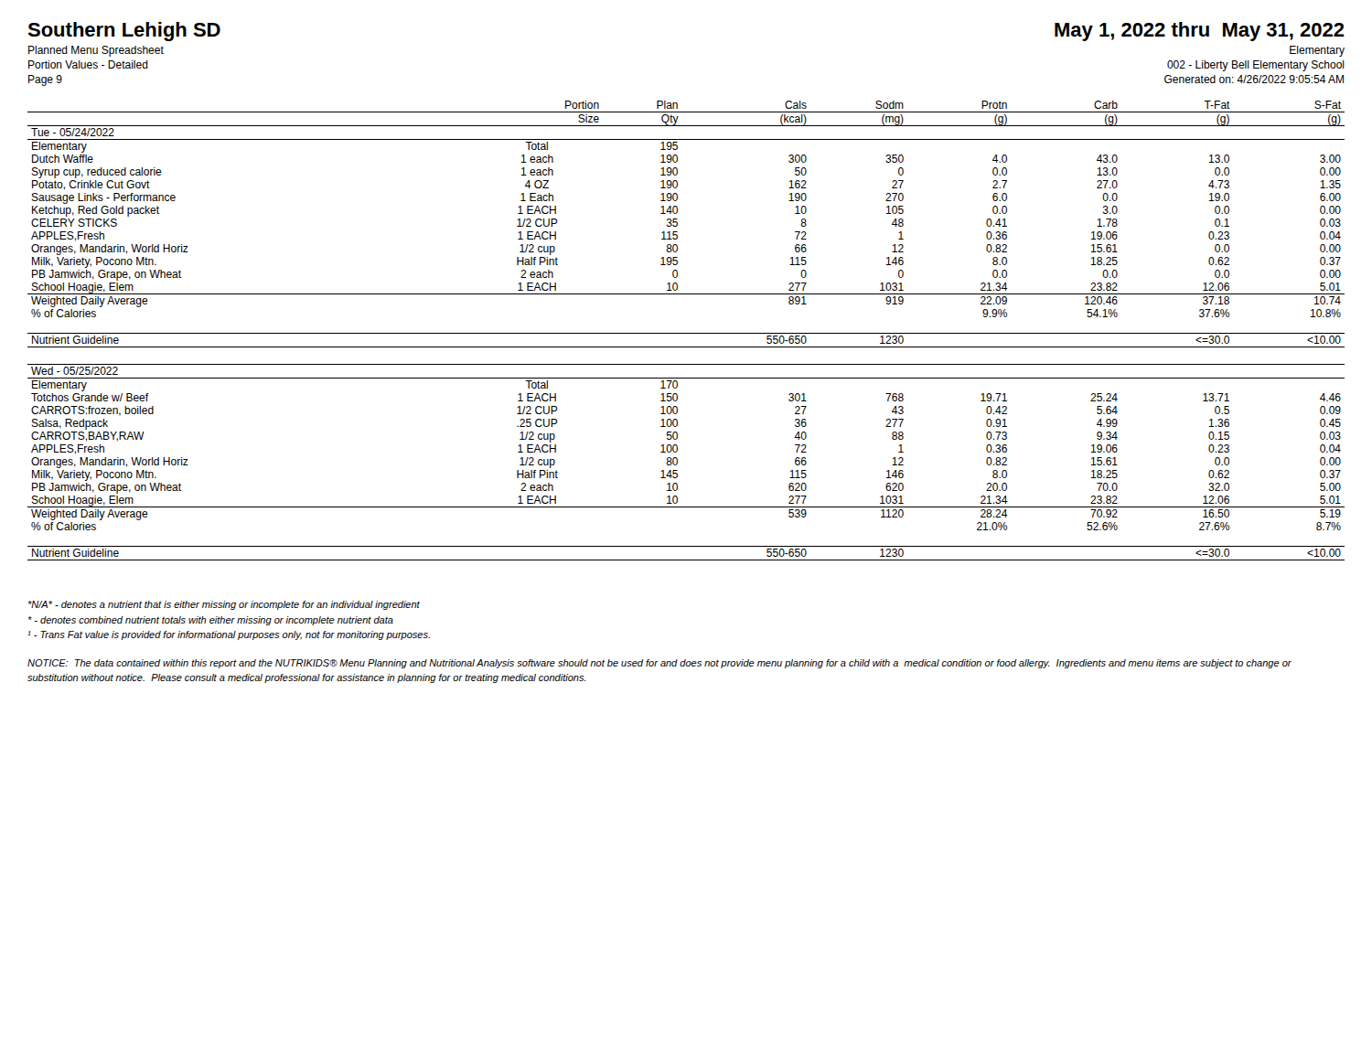Southern Lehigh SD
May 1, 2022 thru May 31, 2022
Planned Menu Spreadsheet
Elementary
Portion Values - Detailed
002 - Liberty Bell Elementary School
Page 9
Generated on: 4/26/2022 9:05:54 AM
| | Portion | Plan | Cals | Sodm | Protn | Carb | T-Fat | S-Fat |
| --- | --- | --- | --- | --- | --- | --- | --- | --- |
| | Size | Qty | (kcal) | (mg) | (g) | (g) | (g) | (g) |
| Tue - 05/24/2022 |
| Elementary | Total | 195 | | | | | | |
| Dutch Waffle | 1 each | 190 | 300 | 350 | 4.0 | 43.0 | 13.0 | 3.00 |
| Syrup cup, reduced calorie | 1 each | 190 | 50 | 0 | 0.0 | 13.0 | 0.0 | 0.00 |
| Potato, Crinkle Cut Govt | 4 OZ | 190 | 162 | 27 | 2.7 | 27.0 | 4.73 | 1.35 |
| Sausage Links - Performance | 1 Each | 190 | 190 | 270 | 6.0 | 0.0 | 19.0 | 6.00 |
| Ketchup, Red Gold packet | 1 EACH | 140 | 10 | 105 | 0.0 | 3.0 | 0.0 | 0.00 |
| CELERY STICKS | 1/2 CUP | 35 | 8 | 48 | 0.41 | 1.78 | 0.1 | 0.03 |
| APPLES,Fresh | 1 EACH | 115 | 72 | 1 | 0.36 | 19.06 | 0.23 | 0.04 |
| Oranges, Mandarin, World Horiz | 1/2 cup | 80 | 66 | 12 | 0.82 | 15.61 | 0.0 | 0.00 |
| Milk, Variety, Pocono Mtn. | Half Pint | 195 | 115 | 146 | 8.0 | 18.25 | 0.62 | 0.37 |
| PB Jamwich, Grape, on Wheat | 2 each | 0 | 0 | 0 | 0.0 | 0.0 | 0.0 | 0.00 |
| School Hoagie, Elem | 1 EACH | 10 | 277 | 1031 | 21.34 | 23.82 | 12.06 | 5.01 |
| Weighted Daily Average | | | 891 | 919 | 22.09 | 120.46 | 37.18 | 10.74 |
| % of Calories | | | | | 9.9% | 54.1% | 37.6% | 10.8% |
| Nutrient Guideline | | | 550-650 | 1230 | | | <=30.0 | <10.00 |
| Wed - 05/25/2022 |
| Elementary | Total | 170 | | | | | | |
| Totchos Grande w/ Beef | 1 EACH | 150 | 301 | 768 | 19.71 | 25.24 | 13.71 | 4.46 |
| CARROTS:frozen, boiled | 1/2 CUP | 100 | 27 | 43 | 0.42 | 5.64 | 0.5 | 0.09 |
| Salsa, Redpack | .25 CUP | 100 | 36 | 277 | 0.91 | 4.99 | 1.36 | 0.45 |
| CARROTS,BABY,RAW | 1/2 cup | 50 | 40 | 88 | 0.73 | 9.34 | 0.15 | 0.03 |
| APPLES,Fresh | 1 EACH | 100 | 72 | 1 | 0.36 | 19.06 | 0.23 | 0.04 |
| Oranges, Mandarin, World Horiz | 1/2 cup | 80 | 66 | 12 | 0.82 | 15.61 | 0.0 | 0.00 |
| Milk, Variety, Pocono Mtn. | Half Pint | 145 | 115 | 146 | 8.0 | 18.25 | 0.62 | 0.37 |
| PB Jamwich, Grape, on Wheat | 2 each | 10 | 620 | 620 | 20.0 | 70.0 | 32.0 | 5.00 |
| School Hoagie, Elem | 1 EACH | 10 | 277 | 1031 | 21.34 | 23.82 | 12.06 | 5.01 |
| Weighted Daily Average | | | 539 | 1120 | 28.24 | 70.92 | 16.50 | 5.19 |
| % of Calories | | | | | 21.0% | 52.6% | 27.6% | 8.7% |
| Nutrient Guideline | | | 550-650 | 1230 | | | <=30.0 | <10.00 |
*N/A* - denotes a nutrient that is either missing or incomplete for an individual ingredient
* - denotes combined nutrient totals with either missing or incomplete nutrient data
¹ - Trans Fat value is provided for informational purposes only, not for monitoring purposes.
NOTICE: The data contained within this report and the NUTRIKIDS® Menu Planning and Nutritional Analysis software should not be used for and does not provide menu planning for a child with a medical condition or food allergy. Ingredients and menu items are subject to change or substitution without notice. Please consult a medical professional for assistance in planning for or treating medical conditions.